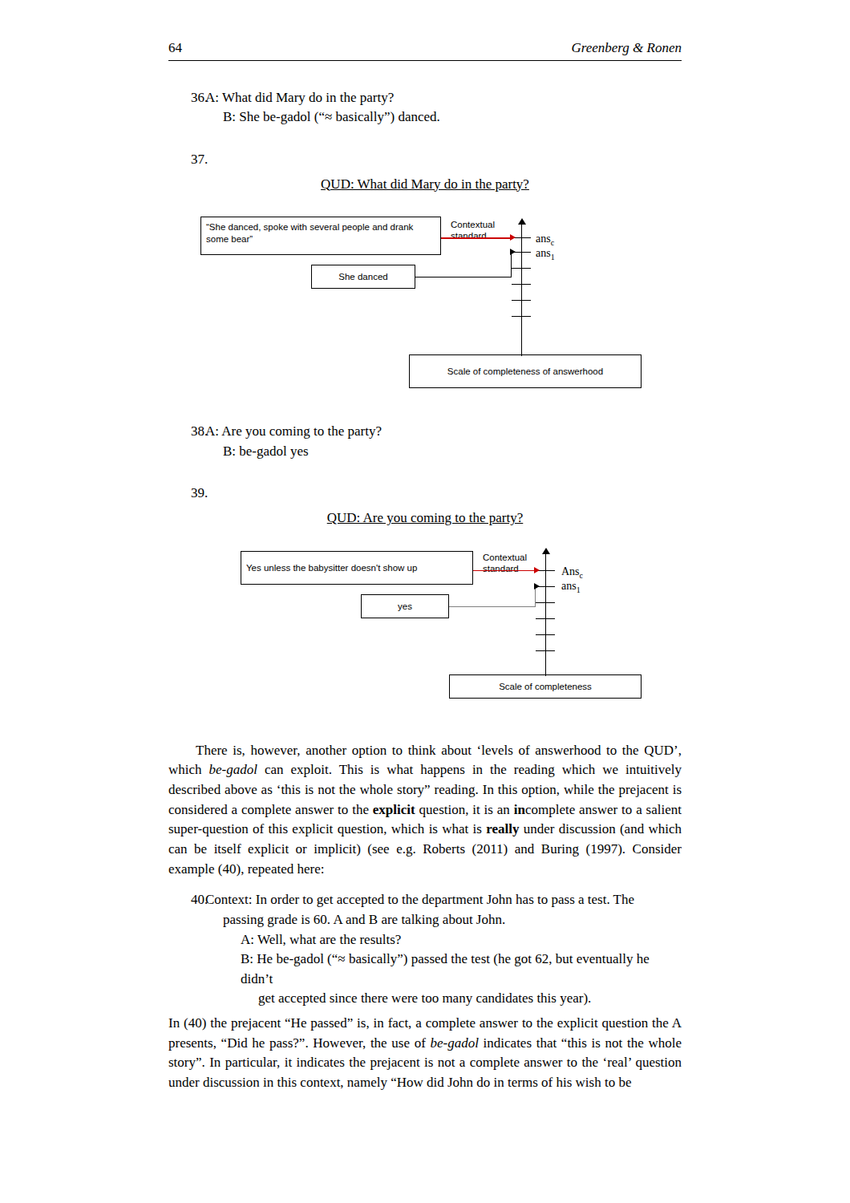64 Greenberg & Ronen
36.
A: What did Mary do in the party?
B: She be-gadol (“≈ basically”) danced.
37.
QUD: What did Mary do in the party?
“She danced, spoke with several people and drank some bear”
Contextual
standard
She danced
ansc
ans1
Scale of completeness of answerhood
38.
A: Are you coming to the party?
B: be-gadol yes
39.
QUD: Are you coming to the party?
Yes unless the babysitter doesn't show up
Contextual
standard
yes
Ansc
ans1
Scale of completeness
There is, however, another option to think about ‘levels of answerhood to the QUD’, which be-gadol can exploit. This is what happens in the reading which we intuitively described above as ‘this is not the whole story” reading. In this option, while the prejacent is considered a complete answer to the explicit question, it is an incomplete answer to a salient super-question of this explicit question, which is what is really under discussion (and which can be itself explicit or implicit) (see e.g. Roberts (2011) and Buring (1997). Consider example (40), repeated here:
40.
Context: In order to get accepted to the department John has to pass a test. The
passing grade is 60. A and B are talking about John.
A: Well, what are the results?
B: He be-gadol (“≈ basically”) passed the test (he got 62, but eventually he didn’t
get accepted since there were too many candidates this year).
In (40) the prejacent “He passed” is, in fact, a complete answer to the explicit question the A presents, “Did he pass?”. However, the use of be-gadol indicates that “this is not the whole story”. In particular, it indicates the prejacent is not a complete answer to the ‘real’ question under discussion in this context, namely “How did John do in terms of his wish to be